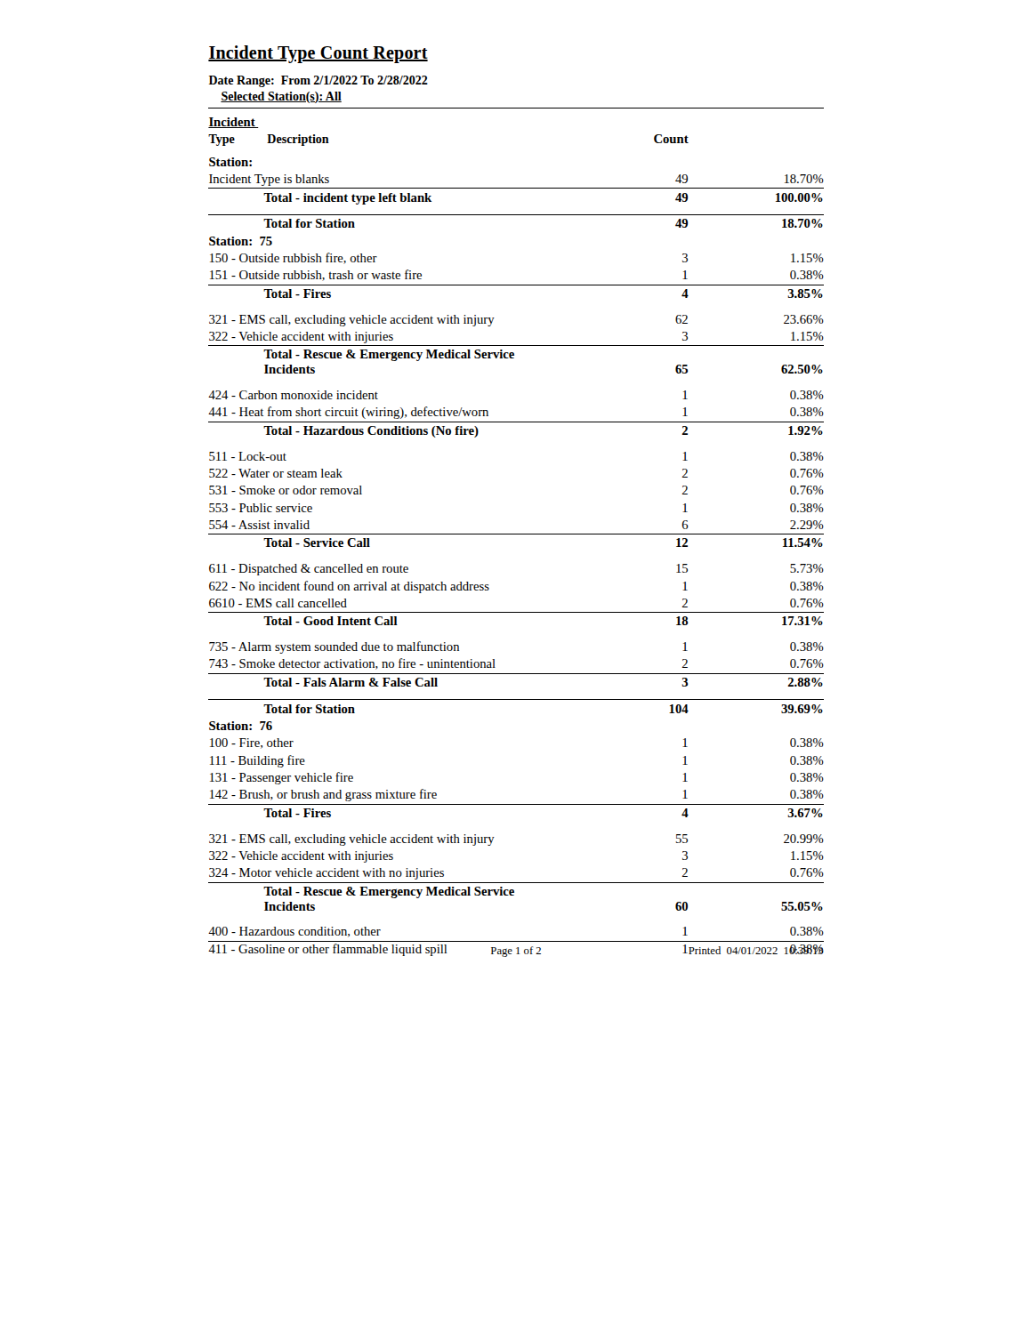Incident Type Count Report
Date Range: From 2/1/2022 To 2/28/2022
Selected Station(s): All
| Incident | | |
| Type Description | Count | |
| Station: | | |
| Incident Type is blanks | 49 | 18.70% |
| Total - incident type left blank | 49 | 100.00% |
| Total for Station | 49 | 18.70% |
| Station: 75 | | |
| 150 - Outside rubbish fire, other | 3 | 1.15% |
| 151 - Outside rubbish, trash or waste fire | 1 | 0.38% |
| Total - Fires | 4 | 3.85% |
| 321 - EMS call, excluding vehicle accident with injury | 62 | 23.66% |
| 322 - Vehicle accident with injuries | 3 | 1.15% |
| Total - Rescue & Emergency Medical Service Incidents | 65 | 62.50% |
| 424 - Carbon monoxide incident | 1 | 0.38% |
| 441 - Heat from short circuit (wiring), defective/worn | 1 | 0.38% |
| Total - Hazardous Conditions (No fire) | 2 | 1.92% |
| 511 - Lock-out | 1 | 0.38% |
| 522 - Water or steam leak | 2 | 0.76% |
| 531 - Smoke or odor removal | 2 | 0.76% |
| 553 - Public service | 1 | 0.38% |
| 554 - Assist invalid | 6 | 2.29% |
| Total - Service Call | 12 | 11.54% |
| 611 - Dispatched & cancelled en route | 15 | 5.73% |
| 622 - No incident found on arrival at dispatch address | 1 | 0.38% |
| 6610 - EMS call cancelled | 2 | 0.76% |
| Total - Good Intent Call | 18 | 17.31% |
| 735 - Alarm system sounded due to malfunction | 1 | 0.38% |
| 743 - Smoke detector activation, no fire - unintentional | 2 | 0.76% |
| Total - Fals Alarm & False Call | 3 | 2.88% |
| Total for Station | 104 | 39.69% |
| Station: 76 | | |
| 100 - Fire, other | 1 | 0.38% |
| 111 - Building fire | 1 | 0.38% |
| 131 - Passenger vehicle fire | 1 | 0.38% |
| 142 - Brush, or brush and grass mixture fire | 1 | 0.38% |
| Total - Fires | 4 | 3.67% |
| 321 - EMS call, excluding vehicle accident with injury | 55 | 20.99% |
| 322 - Vehicle accident with injuries | 3 | 1.15% |
| 324 - Motor vehicle accident with no injuries | 2 | 0.76% |
| Total - Rescue & Emergency Medical Service Incidents | 60 | 55.05% |
| 400 - Hazardous condition, other | 1 | 0.38% |
| 411 - Gasoline or other flammable liquid spill | 1 | 0.38% |
Page 1 of 2
Printed 04/01/2022 10:39:13